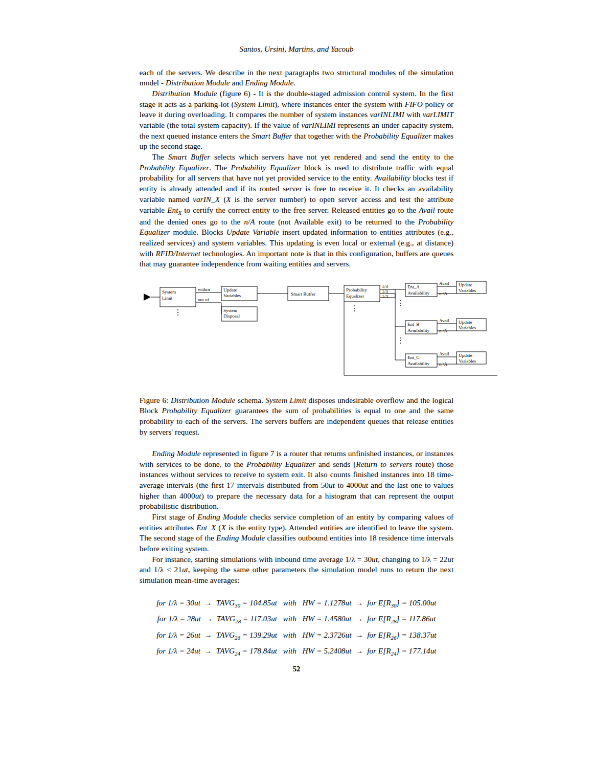Santos, Ursini, Martins, and Yacoub
each of the servers. We describe in the next paragraphs two structural modules of the simulation model - Distribution Module and Ending Module.
Distribution Module (figure 6) - It is the double-staged admission control system. In the first stage it acts as a parking-lot (System Limit), where instances enter the system with FIFO policy or leave it during overloading. It compares the number of system instances varINLIMI with varLIMIT variable (the total system capacity). If the value of varINLIMI represents an under capacity system, the next queued instance enters the Smart Buffer that together with the Probability Equalizer makes up the second stage.
The Smart Buffer selects which servers have not yet rendered and send the entity to the Probability Equalizer. The Probability Equalizer block is used to distribute traffic with equal probability for all servers that have not yet provided service to the entity. Availability blocks test if entity is already attended and if its routed server is free to receive it. It checks an availability variable named varIN_X (X is the server number) to open server access and test the attribute variable EntX to certify the correct entity to the free server. Released entities go to the Avail route and the denied ones go to the n/A route (not Available exit) to be returned to the Probability Equalizer module. Blocks Update Variable insert updated information to entities attributes (e.g., realized services) and system variables. This updating is even local or external (e.g., at distance) with RFID/Internet technologies. An important note is that in this configuration, buffers are queues that may guarantee independence from waiting entities and servers.
System Limit within out of Update Variables System Disposal Smart Buffer Probability Equalizer 1/3 1/3 1/3 Ent_A Availability Avail n /A Update Variables Ent_B Availability Avail n /A Update Variables Ent_C Availability Avail n /A Update Variables
Figure 6: Distribution Module schema. System Limit disposes undesirable overflow and the logical Block Probability Equalizer guarantees the sum of probabilities is equal to one and the same probability to each of the servers. The servers buffers are independent queues that release entities by servers' request.
Ending Module represented in figure 7 is a router that returns unfinished instances, or instances with services to be done, to the Probability Equalizer and sends (Return to servers route) those instances without services to receive to system exit. It also counts finished instances into 18 time-average intervals (the first 17 intervals distributed from 50ut to 4000ut and the last one to values higher than 4000ut) to prepare the necessary data for a histogram that can represent the output probabilistic distribution.
First stage of Ending Module checks service completion of an entity by comparing values of entities attributes Ent_X (X is the entity type). Attended entities are identified to leave the system. The second stage of the Ending Module classifies outbound entities into 18 residence time intervals before exiting system.
For instance, starting simulations with inbound time average 1/λ = 30ut, changing to 1/λ = 22ut and 1/λ < 21ut, keeping the same other parameters the simulation model runs to return the next simulation mean-time averages:
for 1/λ = 30ut → TAVG30 = 104.85ut with HW = 1.1278ut → for E[R30] = 105.00ut
for 1/λ = 28ut → TAVG28 = 117.03ut with HW = 1.4580ut → for E[R28] = 117.86ut
for 1/λ = 26ut → TAVG26 = 139.29ut with HW = 2.3726ut → for E[R26] = 138.37ut
for 1/λ = 24ut → TAVG24 = 178.84ut with HW = 5.2408ut → for E[R24] = 177.14ut
52